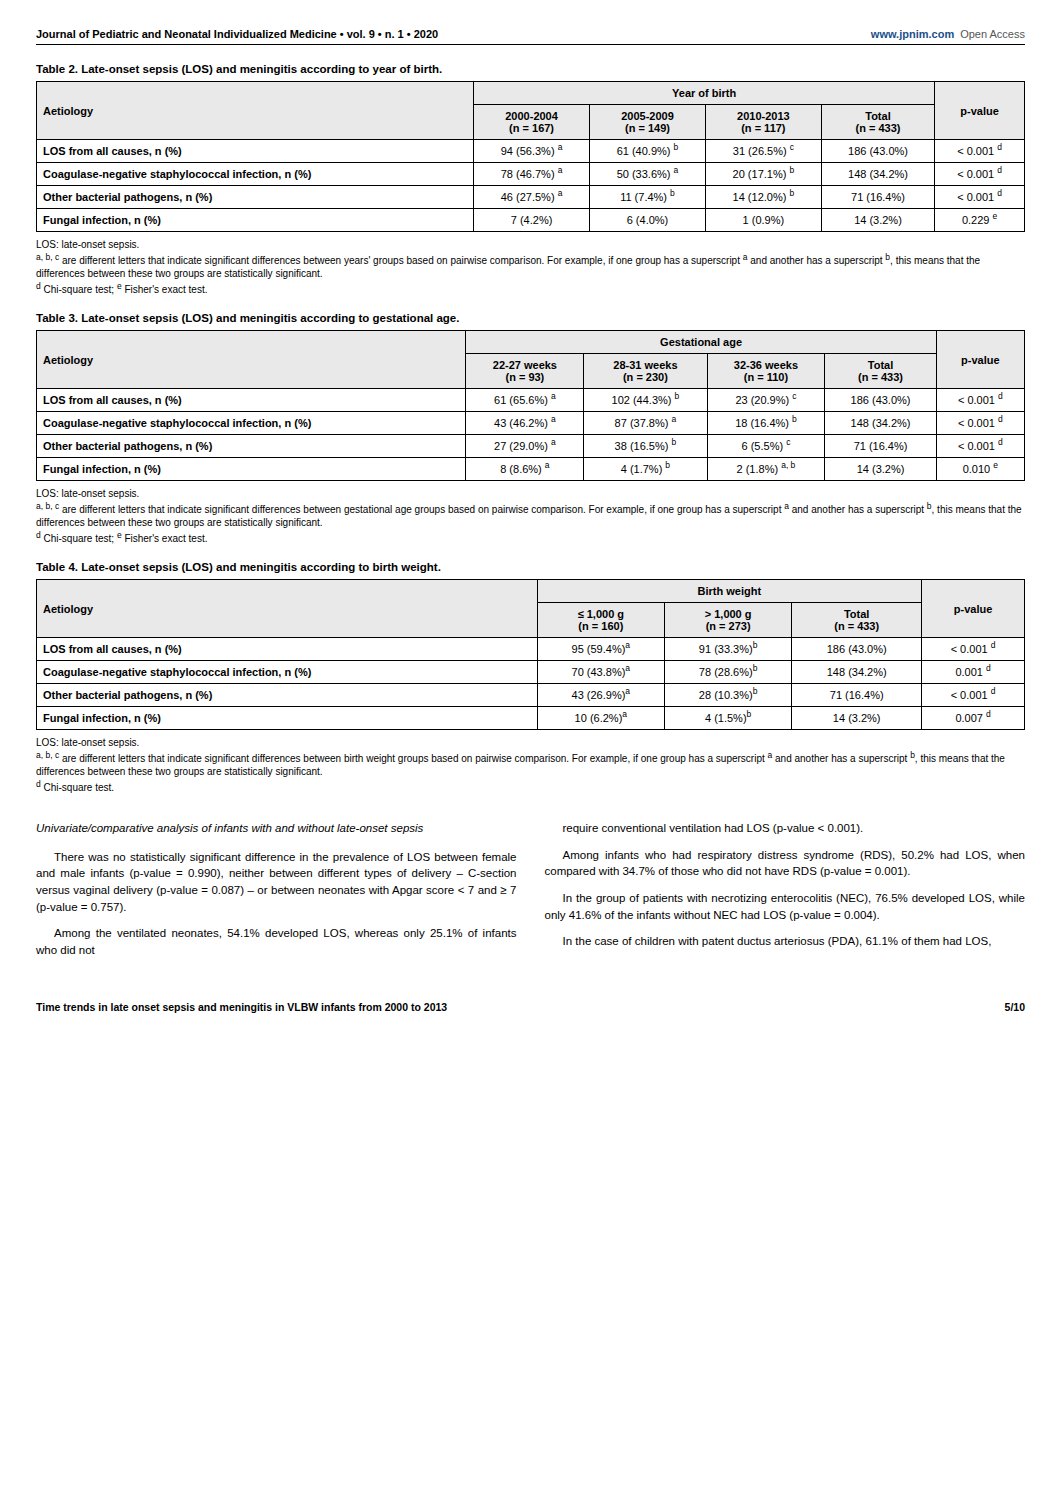Journal of Pediatric and Neonatal Individualized Medicine • vol. 9 • n. 1 • 2020
www.jpnim.com Open Access
Table 2. Late-onset sepsis (LOS) and meningitis according to year of birth.
| Aetiology | Year of birth | p-value |
| --- | --- | --- |
| 2000-2004 (n = 167) | 2005-2009 (n = 149) | 2010-2013 (n = 117) | Total (n = 433) |
| LOS from all causes, n (%) | 94 (56.3%) a | 61 (40.9%) b | 31 (26.5%) c | 186 (43.0%) | < 0.001 d |
| Coagulase-negative staphylococcal infection, n (%) | 78 (46.7%) a | 50 (33.6%) a | 20 (17.1%) b | 148 (34.2%) | < 0.001 d |
| Other bacterial pathogens, n (%) | 46 (27.5%) a | 11 (7.4%) b | 14 (12.0%) b | 71 (16.4%) | < 0.001 d |
| Fungal infection, n (%) | 7 (4.2%) | 6 (4.0%) | 1 (0.9%) | 14 (3.2%) | 0.229 e |
LOS: late-onset sepsis.
a, b, c are different letters that indicate significant differences between years' groups based on pairwise comparison. For example, if one group has a superscript a and another has a superscript b, this means that the differences between these two groups are statistically significant.
d Chi-square test; e Fisher's exact test.
Table 3. Late-onset sepsis (LOS) and meningitis according to gestational age.
| Aetiology | Gestational age | p-value |
| --- | --- | --- |
| 22-27 weeks (n = 93) | 28-31 weeks (n = 230) | 32-36 weeks (n = 110) | Total (n = 433) |
| LOS from all causes, n (%) | 61 (65.6%) a | 102 (44.3%) b | 23 (20.9%) c | 186 (43.0%) | < 0.001 d |
| Coagulase-negative staphylococcal infection, n (%) | 43 (46.2%) a | 87 (37.8%) a | 18 (16.4%) b | 148 (34.2%) | < 0.001 d |
| Other bacterial pathogens, n (%) | 27 (29.0%) a | 38 (16.5%) b | 6 (5.5%) c | 71 (16.4%) | < 0.001 d |
| Fungal infection, n (%) | 8 (8.6%) a | 4 (1.7%) b | 2 (1.8%) a, b | 14 (3.2%) | 0.010 e |
LOS: late-onset sepsis.
a, b, c are different letters that indicate significant differences between gestational age groups based on pairwise comparison. For example, if one group has a superscript a and another has a superscript b, this means that the differences between these two groups are statistically significant.
d Chi-square test; e Fisher's exact test.
Table 4. Late-onset sepsis (LOS) and meningitis according to birth weight.
| Aetiology | Birth weight | p-value |
| --- | --- | --- |
| ≤ 1,000 g (n = 160) | > 1,000 g (n = 273) | Total (n = 433) |
| LOS from all causes, n (%) | 95 (59.4%) a | 91 (33.3%) b | 186 (43.0%) | < 0.001 d |
| Coagulase-negative staphylococcal infection, n (%) | 70 (43.8%) a | 78 (28.6%) b | 148 (34.2%) | 0.001 d |
| Other bacterial pathogens, n (%) | 43 (26.9%) a | 28 (10.3%) b | 71 (16.4%) | < 0.001 d |
| Fungal infection, n (%) | 10 (6.2%) a | 4 (1.5%) b | 14 (3.2%) | 0.007 d |
LOS: late-onset sepsis.
a, b, c are different letters that indicate significant differences between birth weight groups based on pairwise comparison. For example, if one group has a superscript a and another has a superscript b, this means that the differences between these two groups are statistically significant.
d Chi-square test.
Univariate/comparative analysis of infants with and without late-onset sepsis
There was no statistically significant difference in the prevalence of LOS between female and male infants (p-value = 0.990), neither between different types of delivery – C-section versus vaginal delivery (p-value = 0.087) – or between neonates with Apgar score < 7 and ≥ 7 (p-value = 0.757).
Among the ventilated neonates, 54.1% developed LOS, whereas only 25.1% of infants who did not
require conventional ventilation had LOS (p-value < 0.001).
Among infants who had respiratory distress syndrome (RDS), 50.2% had LOS, when compared with 34.7% of those who did not have RDS (p-value = 0.001).
In the group of patients with necrotizing enterocolitis (NEC), 76.5% developed LOS, while only 41.6% of the infants without NEC had LOS (p-value = 0.004).
In the case of children with patent ductus arteriosus (PDA), 61.1% of them had LOS,
Time trends in late onset sepsis and meningitis in VLBW infants from 2000 to 2013
5/10